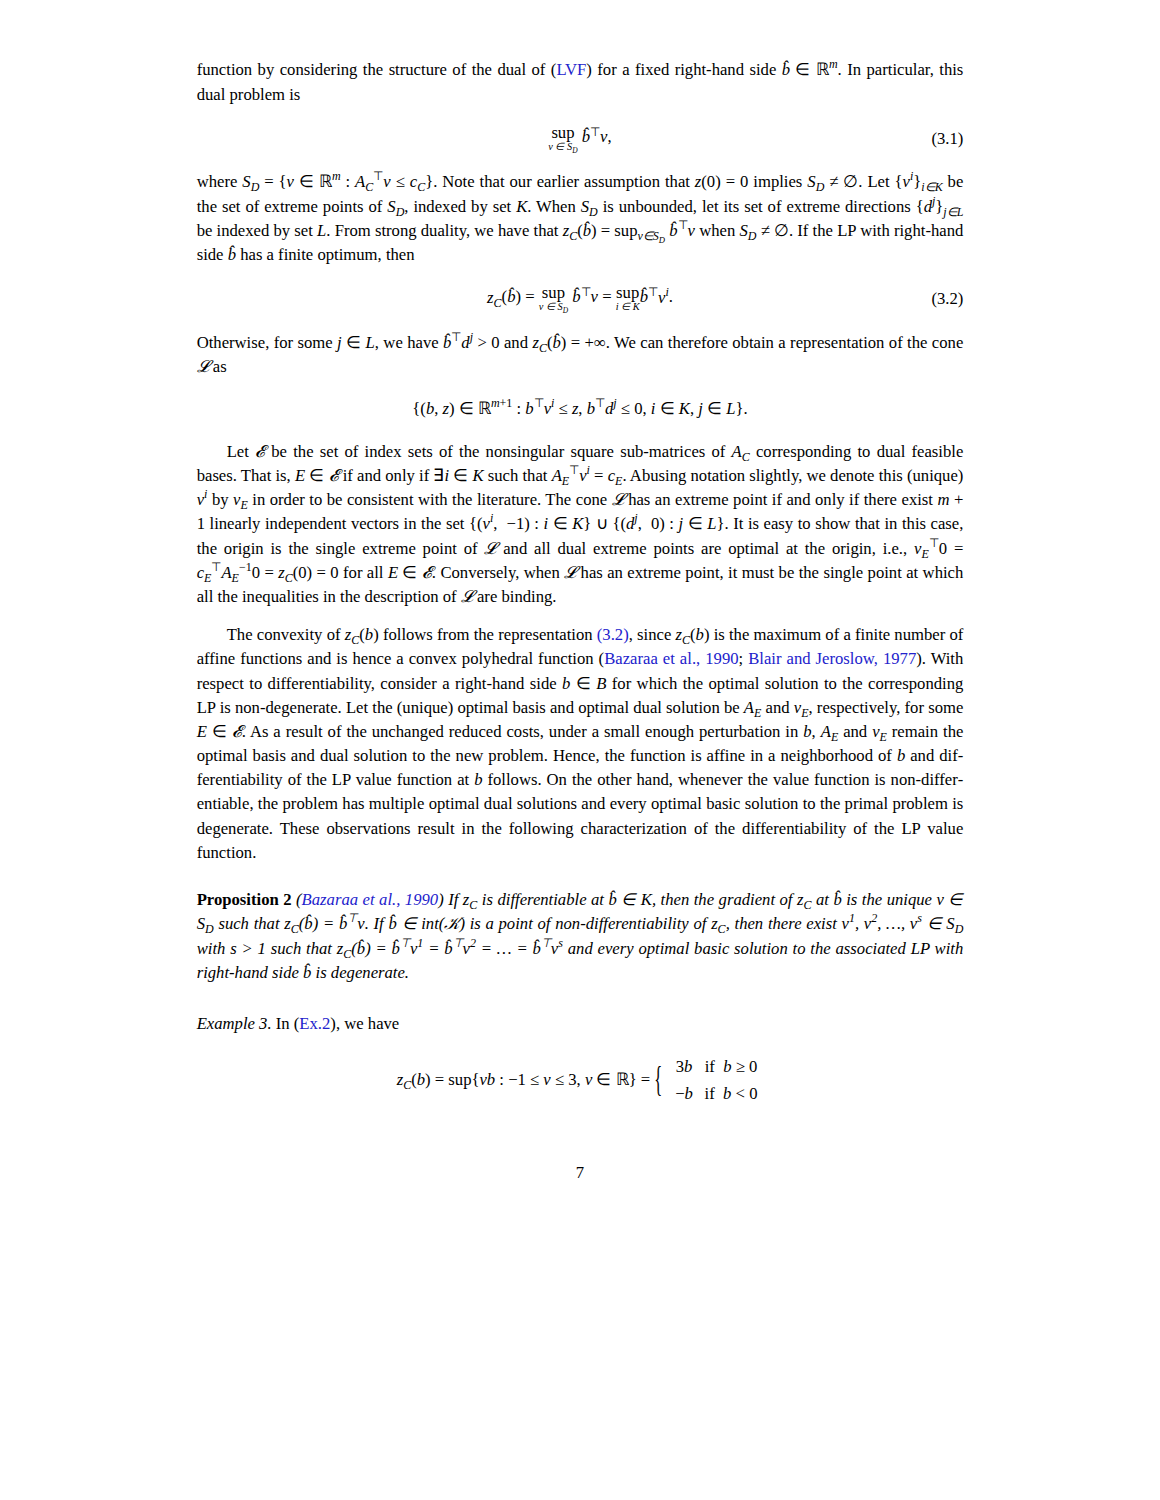function by considering the structure of the dual of (LVF) for a fixed right-hand side b̂ ∈ ℝm. In particular, this dual problem is
supν ∈ SD b̂⊤ν, (3.1)
where SD = {ν ∈ ℝm : AC⊤ν ≤ cC}. Note that our earlier assumption that z(0) = 0 implies SD ≠ ∅. Let {νi}i∈K be the set of extreme points of SD, indexed by set K. When SD is unbounded, let its set of extreme directions {dj}j∈L be indexed by set L. From strong duality, we have that zC(b̂) = supν∈SD b̂⊤ν when SD ≠ ∅. If the LP with right-hand side b̂ has a finite optimum, then
zC(b̂) = supν ∈ SD b̂⊤ν = supi ∈ K b̂⊤νi. (3.2)
Otherwise, for some j ∈ L, we have b̂⊤dj > 0 and zC(b̂) = +∞. We can therefore obtain a representation of the cone 𝓛 as
{(b, z) ∈ ℝm+1 : b⊤νi ≤ z, b⊤dj ≤ 0, i ∈ K, j ∈ L}.
Let 𝓔 be the set of index sets of the nonsingular square sub-matrices of AC corresponding to dual feasible bases. That is, E ∈ 𝓔 if and only if ∃i ∈ K such that AE⊤νi = cE. Abusing notation slightly, we denote this (unique) νi by νE in order to be consistent with the literature. The cone 𝓛 has an extreme point if and only if there exist m + 1 linearly independent vectors in the set {(νi, −1) : i ∈ K} ∪ {(dj, 0) : j ∈ L}. It is easy to show that in this case, the origin is the single extreme point of 𝓛 and all dual extreme points are optimal at the origin, i.e., νE⊤0 = cE⊤AE−10 = zC(0) = 0 for all E ∈ 𝓔. Conversely, when 𝓛 has an extreme point, it must be the single point at which all the inequalities in the description of 𝓛 are binding.
The convexity of zC(b) follows from the representation (3.2), since zC(b) is the maximum of a finite number of affine functions and is hence a convex polyhedral function (Bazaraa et al., 1990; Blair and Jeroslow, 1977). With respect to differentiability, consider a right-hand side b ∈ B for which the optimal solution to the corresponding LP is non-degenerate. Let the (unique) optimal basis and optimal dual solution be AE and νE, respectively, for some E ∈ 𝓔. As a result of the unchanged reduced costs, under a small enough perturbation in b, AE and νE remain the optimal basis and dual solution to the new problem. Hence, the function is affine in a neighborhood of b and differentiability of the LP value function at b follows. On the other hand, whenever the value function is non-differentiable, the problem has multiple optimal dual solutions and every optimal basic solution to the primal problem is degenerate. These observations result in the following characterization of the differentiability of the LP value function.
Proposition 2 (Bazaraa et al., 1990) If zC is differentiable at b̂ ∈ K, then the gradient of zC at b̂ is the unique ν ∈ SD such that zC(b̂) = b̂⊤ν. If b̂ ∈ int(𝒦) is a point of non-differentiability of zC, then there exist ν1, ν2, …, νs ∈ SD with s > 1 such that zC(b̂) = b̂⊤ν1 = b̂⊤ν2 = … = b̂⊤νs and every optimal basic solution to the associated LP with right-hand side b̂ is degenerate.
Example 3. In (Ex.2), we have
zC(b) = sup{νb : −1 ≤ ν ≤ 3, ν ∈ ℝ} = {
| 3 b | if b ≥ 0 |
| − b | if b < 0 |
7